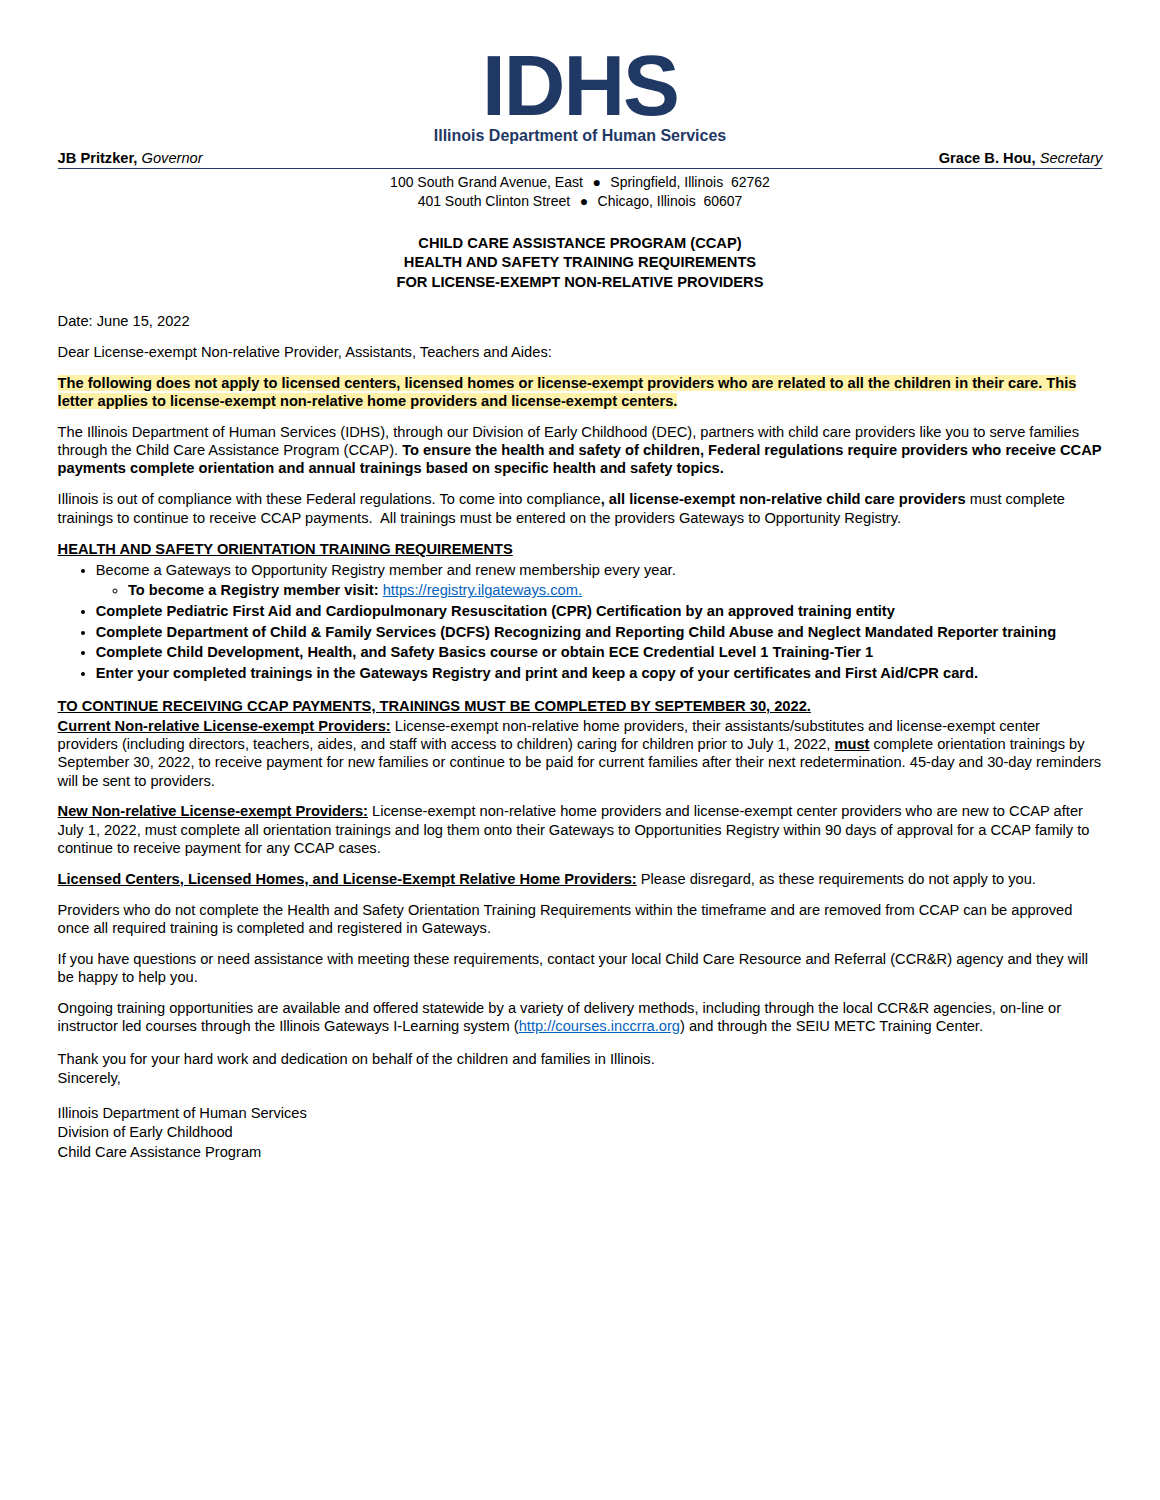IDHS
Illinois Department of Human Services
JB Pritzker, Governor
Grace B. Hou, Secretary
100 South Grand Avenue, East ● Springfield, Illinois 62762
401 South Clinton Street ● Chicago, Illinois 60607
CHILD CARE ASSISTANCE PROGRAM (CCAP)
HEALTH AND SAFETY TRAINING REQUIREMENTS
FOR LICENSE-EXEMPT NON-RELATIVE PROVIDERS
Date: June 15, 2022
Dear License-exempt Non-relative Provider, Assistants, Teachers and Aides:
The following does not apply to licensed centers, licensed homes or license-exempt providers who are related to all the children in their care. This letter applies to license-exempt non-relative home providers and license-exempt centers.
The Illinois Department of Human Services (IDHS), through our Division of Early Childhood (DEC), partners with child care providers like you to serve families through the Child Care Assistance Program (CCAP). To ensure the health and safety of children, Federal regulations require providers who receive CCAP payments complete orientation and annual trainings based on specific health and safety topics.
Illinois is out of compliance with these Federal regulations. To come into compliance, all license-exempt non-relative child care providers must complete trainings to continue to receive CCAP payments. All trainings must be entered on the providers Gateways to Opportunity Registry.
HEALTH AND SAFETY ORIENTATION TRAINING REQUIREMENTS
Become a Gateways to Opportunity Registry member and renew membership every year.
To become a Registry member visit: https://registry.ilgateways.com.
Complete Pediatric First Aid and Cardiopulmonary Resuscitation (CPR) Certification by an approved training entity
Complete Department of Child & Family Services (DCFS) Recognizing and Reporting Child Abuse and Neglect Mandated Reporter training
Complete Child Development, Health, and Safety Basics course or obtain ECE Credential Level 1 Training-Tier 1
Enter your completed trainings in the Gateways Registry and print and keep a copy of your certificates and First Aid/CPR card.
TO CONTINUE RECEIVING CCAP PAYMENTS, TRAININGS MUST BE COMPLETED BY SEPTEMBER 30, 2022.
Current Non-relative License-exempt Providers: License-exempt non-relative home providers, their assistants/substitutes and license-exempt center providers (including directors, teachers, aides, and staff with access to children) caring for children prior to July 1, 2022, must complete orientation trainings by September 30, 2022, to receive payment for new families or continue to be paid for current families after their next redetermination. 45-day and 30-day reminders will be sent to providers.
New Non-relative License-exempt Providers: License-exempt non-relative home providers and license-exempt center providers who are new to CCAP after July 1, 2022, must complete all orientation trainings and log them onto their Gateways to Opportunities Registry within 90 days of approval for a CCAP family to continue to receive payment for any CCAP cases.
Licensed Centers, Licensed Homes, and License-Exempt Relative Home Providers: Please disregard, as these requirements do not apply to you.
Providers who do not complete the Health and Safety Orientation Training Requirements within the timeframe and are removed from CCAP can be approved once all required training is completed and registered in Gateways.
If you have questions or need assistance with meeting these requirements, contact your local Child Care Resource and Referral (CCR&R) agency and they will be happy to help you.
Ongoing training opportunities are available and offered statewide by a variety of delivery methods, including through the local CCR&R agencies, on-line or instructor led courses through the Illinois Gateways I-Learning system (http://courses.inccrra.org) and through the SEIU METC Training Center.
Thank you for your hard work and dedication on behalf of the children and families in Illinois.
Sincerely,
Illinois Department of Human Services
Division of Early Childhood
Child Care Assistance Program